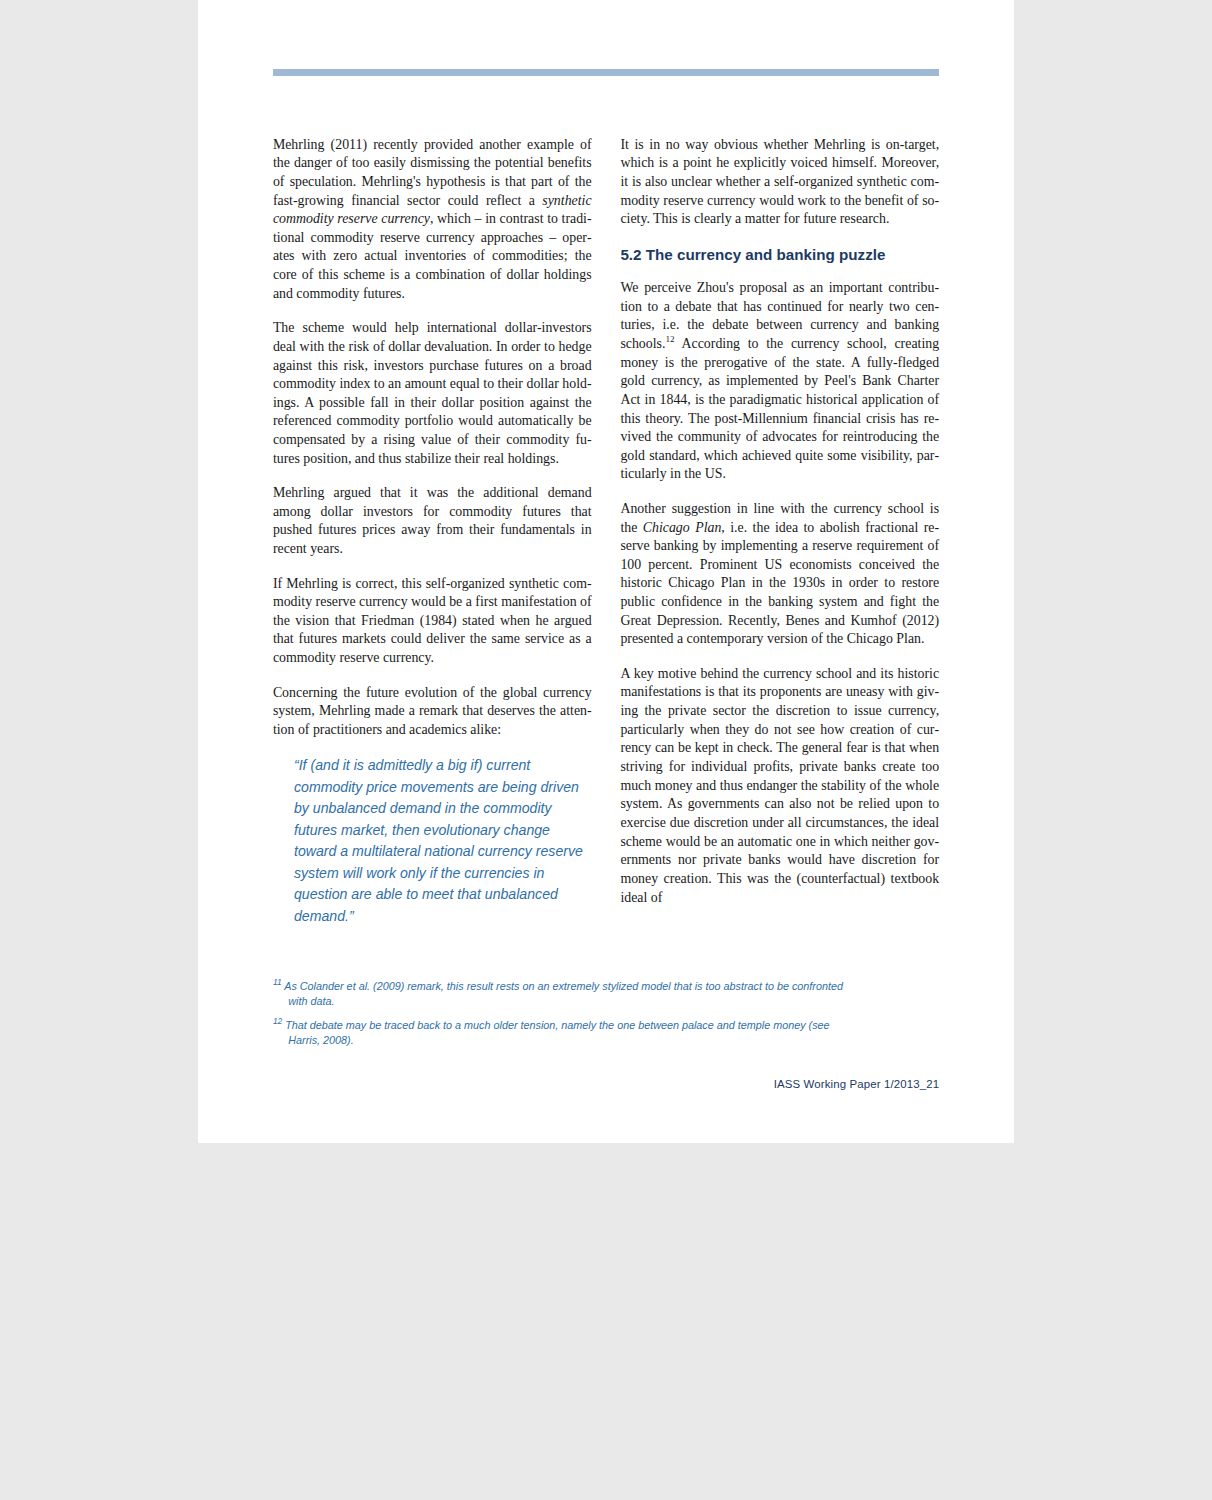Mehrling (2011) recently provided another example of the danger of too easily dismissing the potential benefits of speculation. Mehrling's hypothesis is that part of the fast-growing financial sector could reflect a synthetic commodity reserve currency, which – in contrast to traditional commodity reserve currency approaches – operates with zero actual inventories of commodities; the core of this scheme is a combination of dollar holdings and commodity futures.
The scheme would help international dollar-investors deal with the risk of dollar devaluation. In order to hedge against this risk, investors purchase futures on a broad commodity index to an amount equal to their dollar holdings. A possible fall in their dollar position against the referenced commodity portfolio would automatically be compensated by a rising value of their commodity futures position, and thus stabilize their real holdings.
Mehrling argued that it was the additional demand among dollar investors for commodity futures that pushed futures prices away from their fundamentals in recent years.
If Mehrling is correct, this self-organized synthetic commodity reserve currency would be a first manifestation of the vision that Friedman (1984) stated when he argued that futures markets could deliver the same service as a commodity reserve currency.
Concerning the future evolution of the global currency system, Mehrling made a remark that deserves the attention of practitioners and academics alike:
“If (and it is admittedly a big if) current commodity price movements are being driven by unbalanced demand in the commodity futures market, then evolutionary change toward a multilateral national currency reserve system will work only if the currencies in question are able to meet that unbalanced demand.”
It is in no way obvious whether Mehrling is on-target, which is a point he explicitly voiced himself. Moreover, it is also unclear whether a self-organized synthetic commodity reserve currency would work to the benefit of society. This is clearly a matter for future research.
5.2 The currency and banking puzzle
We perceive Zhou's proposal as an important contribution to a debate that has continued for nearly two centuries, i.e. the debate between currency and banking schools.12 According to the currency school, creating money is the prerogative of the state. A fully-fledged gold currency, as implemented by Peel's Bank Charter Act in 1844, is the paradigmatic historical application of this theory. The post-Millennium financial crisis has revived the community of advocates for reintroducing the gold standard, which achieved quite some visibility, particularly in the US.
Another suggestion in line with the currency school is the Chicago Plan, i.e. the idea to abolish fractional reserve banking by implementing a reserve requirement of 100 percent. Prominent US economists conceived the historic Chicago Plan in the 1930s in order to restore public confidence in the banking system and fight the Great Depression. Recently, Benes and Kumhof (2012) presented a contemporary version of the Chicago Plan.
A key motive behind the currency school and its historic manifestations is that its proponents are uneasy with giving the private sector the discretion to issue currency, particularly when they do not see how creation of currency can be kept in check. The general fear is that when striving for individual profits, private banks create too much money and thus endanger the stability of the whole system. As governments can also not be relied upon to exercise due discretion under all circumstances, the ideal scheme would be an automatic one in which neither governments nor private banks would have discretion for money creation. This was the (counterfactual) textbook ideal of
11 As Colander et al. (2009) remark, this result rests on an extremely stylized model that is too abstract to be confronted with data.
12 That debate may be traced back to a much older tension, namely the one between palace and temple money (see Harris, 2008).
IASS Working Paper 1/2013_21